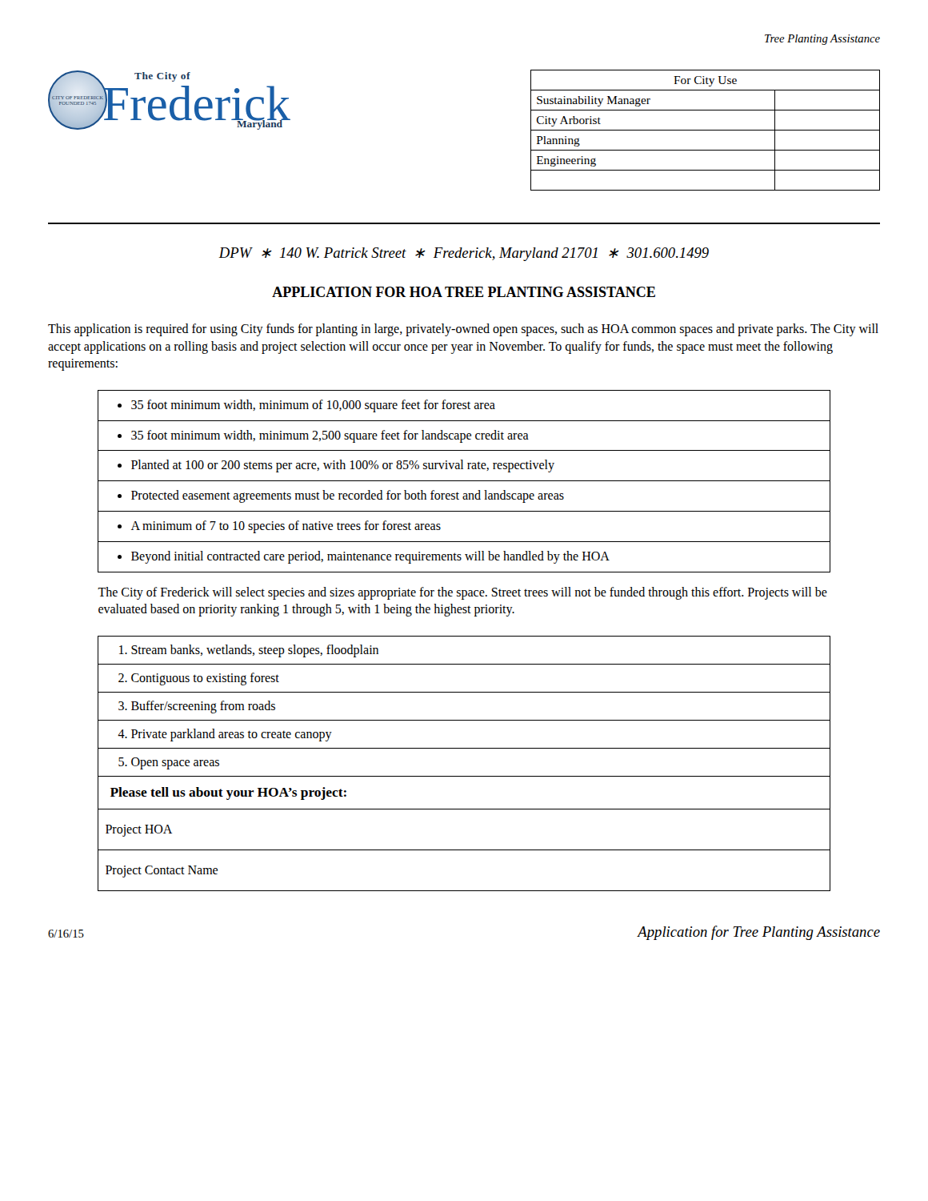Tree Planting Assistance
CITY OF FREDERICK
FOUNDED 1745
The City of
Frederick
Maryland
| For City Use |
| --- |
| Sustainability Manager | |
| City Arborist | |
| Planning | |
| Engineering | |
DPW ∗ 140 W. Patrick Street ∗ Frederick, Maryland 21701 ∗ 301.600.1499
APPLICATION FOR HOA TREE PLANTING ASSISTANCE
This application is required for using City funds for planting in large, privately-owned open spaces, such as HOA common spaces and private parks. The City will accept applications on a rolling basis and project selection will occur once per year in November. To qualify for funds, the space must meet the following requirements:
| 35 foot minimum width, minimum of 10,000 square feet for forest area |
| 35 foot minimum width, minimum 2,500 square feet for landscape credit area |
| Planted at 100 or 200 stems per acre, with 100% or 85% survival rate, respectively |
| Protected easement agreements must be recorded for both forest and landscape areas |
| A minimum of 7 to 10 species of native trees for forest areas |
| Beyond initial contracted care period, maintenance requirements will be handled by the HOA |
The City of Frederick will select species and sizes appropriate for the space. Street trees will not be funded through this effort. Projects will be evaluated based on priority ranking 1 through 5, with 1 being the highest priority.
| Stream banks, wetlands, steep slopes, floodplain |
| Contiguous to existing forest |
| Buffer/screening from roads |
| Private parkland areas to create canopy |
| Open space areas |
| Please tell us about your HOA’s project: |
| Project HOA |
| Project Contact Name |
6/16/15
Application for Tree Planting Assistance